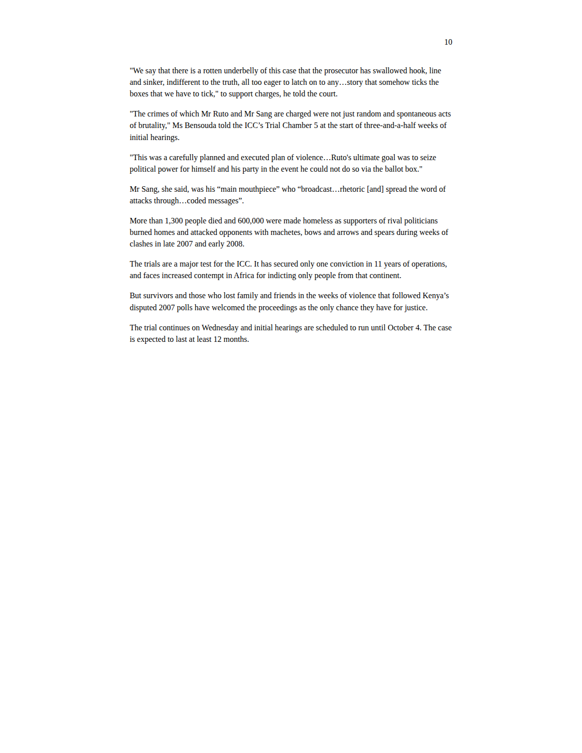10
"We say that there is a rotten underbelly of this case that the prosecutor has swallowed hook, line and sinker, indifferent to the truth, all too eager to latch on to any…story that somehow ticks the boxes that we have to tick," to support charges, he told the court.
"The crimes of which Mr Ruto and Mr Sang are charged were not just random and spontaneous acts of brutality," Ms Bensouda told the ICC’s Trial Chamber 5 at the start of three-and-a-half weeks of initial hearings.
"This was a carefully planned and executed plan of violence…Ruto's ultimate goal was to seize political power for himself and his party in the event he could not do so via the ballot box."
Mr Sang, she said, was his “main mouthpiece” who “broadcast…rhetoric [and] spread the word of attacks through…coded messages”.
More than 1,300 people died and 600,000 were made homeless as supporters of rival politicians burned homes and attacked opponents with machetes, bows and arrows and spears during weeks of clashes in late 2007 and early 2008.
The trials are a major test for the ICC. It has secured only one conviction in 11 years of operations, and faces increased contempt in Africa for indicting only people from that continent.
But survivors and those who lost family and friends in the weeks of violence that followed Kenya’s disputed 2007 polls have welcomed the proceedings as the only chance they have for justice.
The trial continues on Wednesday and initial hearings are scheduled to run until October 4. The case is expected to last at least 12 months.